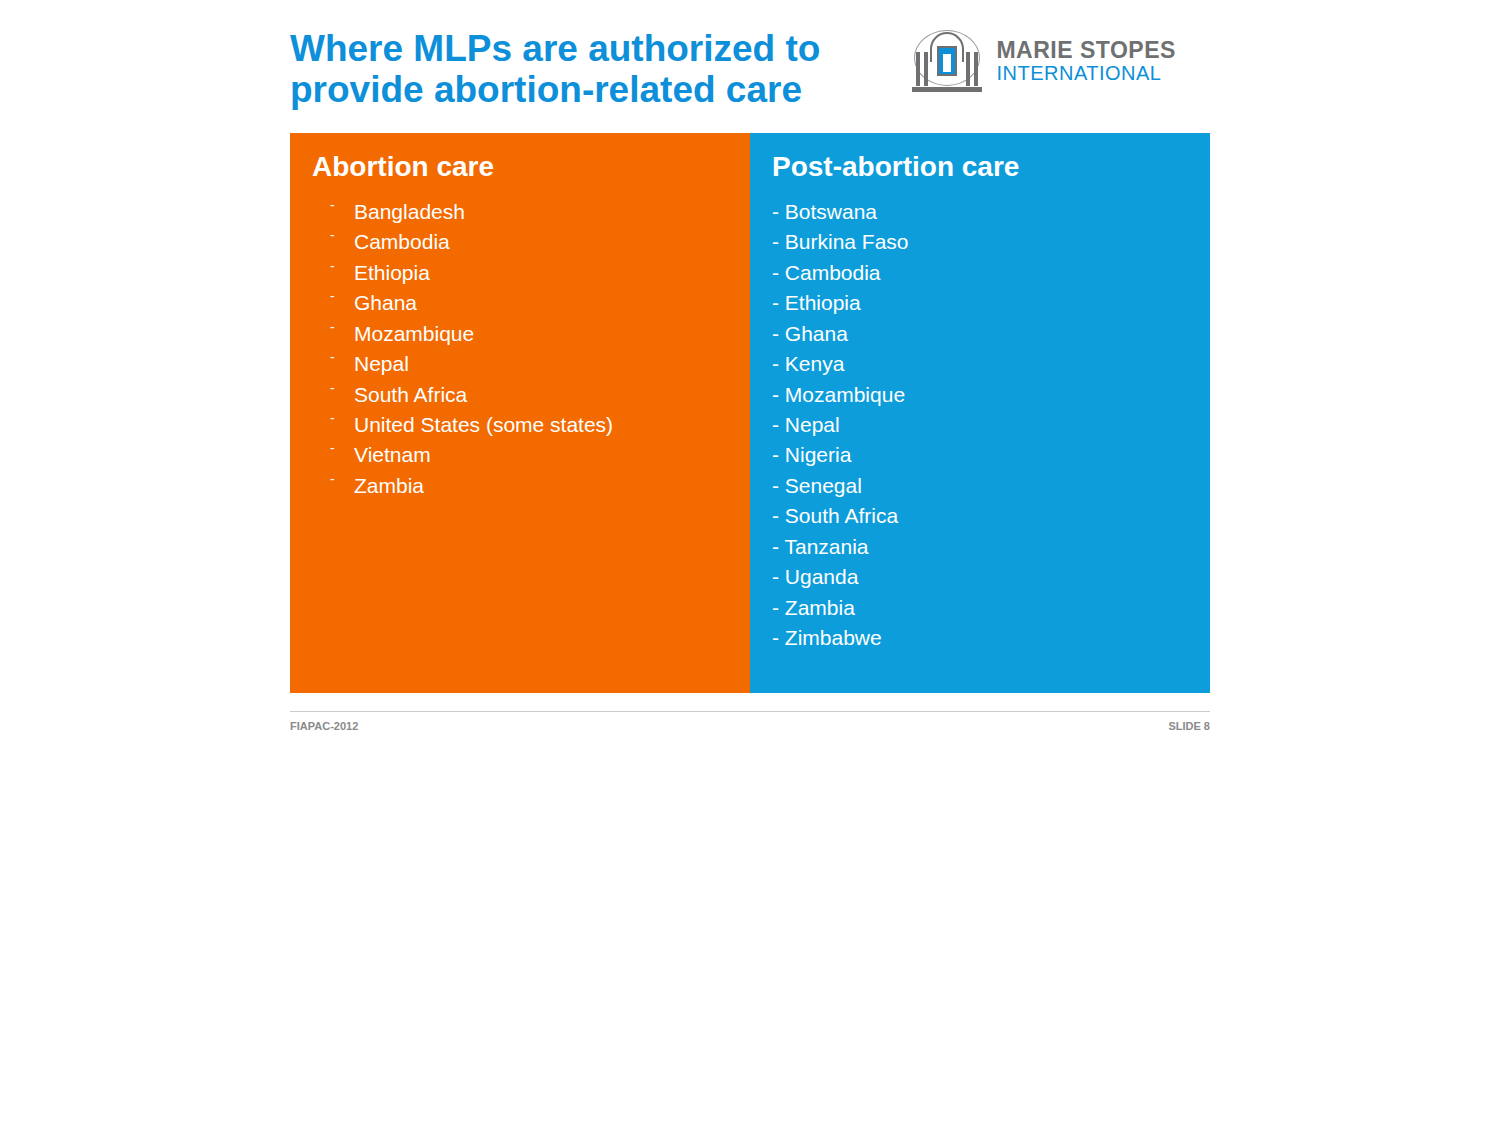Where MLPs are authorized to provide abortion-related care
MARIE STOPES
INTERNATIONAL
Abortion care
Bangladesh
Cambodia
Ethiopia
Ghana
Mozambique
Nepal
South Africa
United States (some states)
Vietnam
Zambia
Post-abortion care
- Botswana
- Burkina Faso
- Cambodia
- Ethiopia
- Ghana
- Kenya
- Mozambique
- Nepal
- Nigeria
- Senegal
- South Africa
- Tanzania
- Uganda
- Zambia
- Zimbabwe
FIAPAC-2012 SLIDE 8